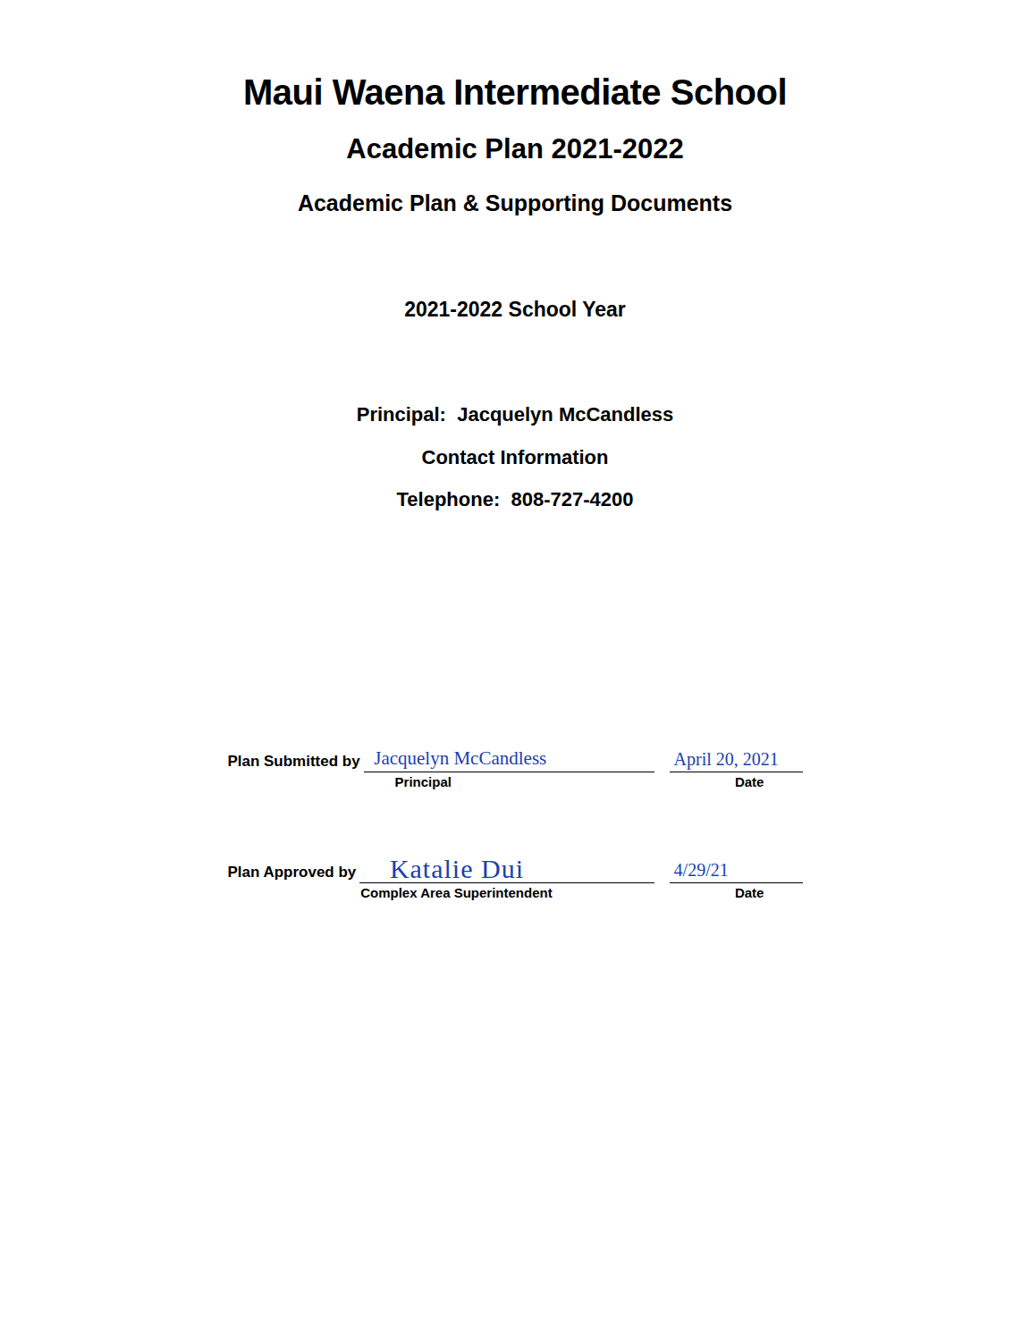Maui Waena Intermediate School
Academic Plan 2021-2022
Academic Plan & Supporting Documents
2021-2022 School Year
Principal: Jacquelyn McCandless
Contact Information
Telephone: 808-727-4200
Plan Submitted by Jacquelyn McCandless April 20, 2021
Principal Date
Plan Approved by Katalie Dui 4/29/21
Complex Area Superintendent Date